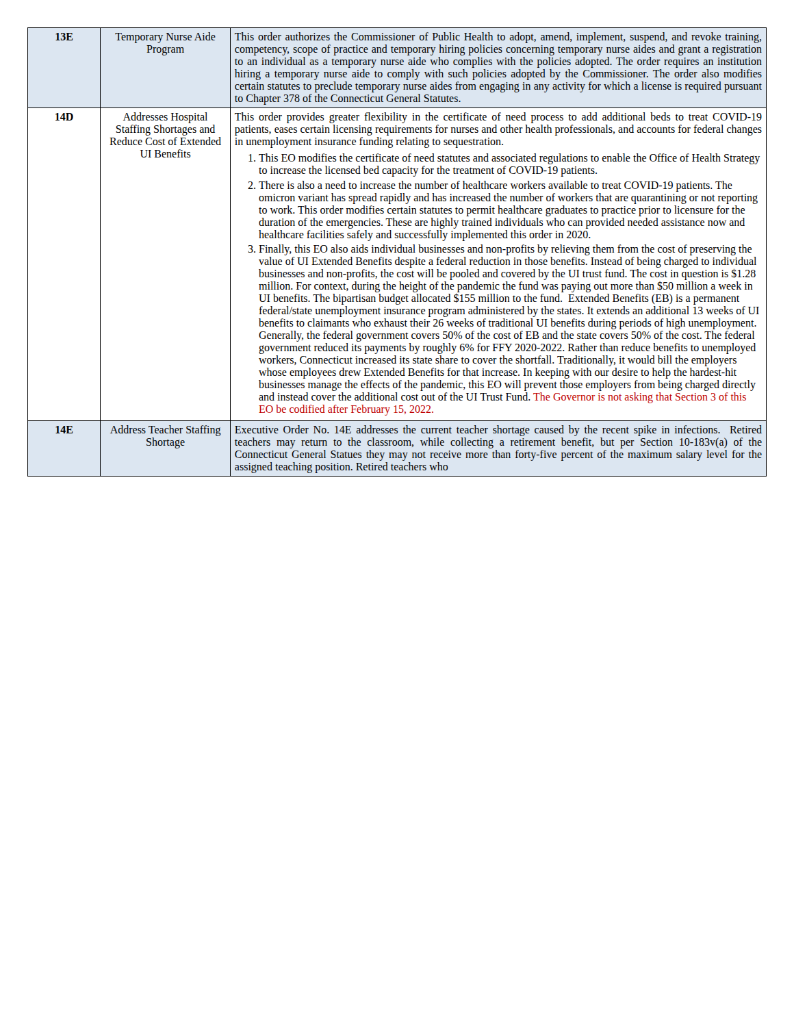| 13E | Temporary Nurse Aide Program | This order authorizes the Commissioner of Public Health to adopt, amend, implement, suspend, and revoke training, competency, scope of practice and temporary hiring policies concerning temporary nurse aides and grant a registration to an individual as a temporary nurse aide who complies with the policies adopted. The order requires an institution hiring a temporary nurse aide to comply with such policies adopted by the Commissioner. The order also modifies certain statutes to preclude temporary nurse aides from engaging in any activity for which a license is required pursuant to Chapter 378 of the Connecticut General Statutes. |
| 14D | Addresses Hospital Staffing Shortages and Reduce Cost of Extended UI Benefits | This order provides greater flexibility in the certificate of need process to add additional beds to treat COVID-19 patients, eases certain licensing requirements for nurses and other health professionals, and accounts for federal changes in unemployment insurance funding relating to sequestration. This EO modifies the certificate of need statutes and associated regulations to enable the Office of Health Strategy to increase the licensed bed capacity for the treatment of COVID-19 patients. There is also a need to increase the number of healthcare workers available to treat COVID-19 patients. The omicron variant has spread rapidly and has increased the number of workers that are quarantining or not reporting to work. This order modifies certain statutes to permit healthcare graduates to practice prior to licensure for the duration of the emergencies. These are highly trained individuals who can provided needed assistance now and healthcare facilities safely and successfully implemented this order in 2020. Finally, this EO also aids individual businesses and non-profits by relieving them from the cost of preserving the value of UI Extended Benefits despite a federal reduction in those benefits. Instead of being charged to individual businesses and non-profits, the cost will be pooled and covered by the UI trust fund. The cost in question is $1.28 million. For context, during the height of the pandemic the fund was paying out more than $50 million a week in UI benefits. The bipartisan budget allocated $155 million to the fund. Extended Benefits (EB) is a permanent federal/state unemployment insurance program administered by the states. It extends an additional 13 weeks of UI benefits to claimants who exhaust their 26 weeks of traditional UI benefits during periods of high unemployment. Generally, the federal government covers 50% of the cost of EB and the state covers 50% of the cost. The federal government reduced its payments by roughly 6% for FFY 2020-2022. Rather than reduce benefits to unemployed workers, Connecticut increased its state share to cover the shortfall. Traditionally, it would bill the employers whose employees drew Extended Benefits for that increase. In keeping with our desire to help the hardest-hit businesses manage the effects of the pandemic, this EO will prevent those employers from being charged directly and instead cover the additional cost out of the UI Trust Fund. The Governor is not asking that Section 3 of this EO be codified after February 15, 2022. |
| 14E | Address Teacher Staffing Shortage | Executive Order No. 14E addresses the current teacher shortage caused by the recent spike in infections. Retired teachers may return to the classroom, while collecting a retirement benefit, but per Section 10-183v(a) of the Connecticut General Statues they may not receive more than forty-five percent of the maximum salary level for the assigned teaching position. Retired teachers who |